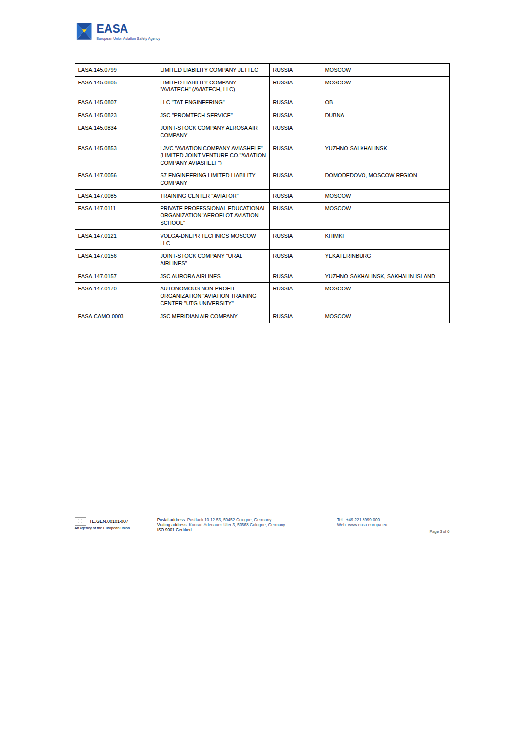EASA European Union Aviation Safety Agency
| EASA.145.0799 | LIMITED LIABILITY COMPANY JETTEC | RUSSIA | MOSCOW |
| EASA.145.0805 | LIMITED LIABILITY COMPANY "AVIATECH" (AVIATECH, LLC) | RUSSIA | MOSCOW |
| EASA.145.0807 | LLC "TAT-ENGINEERING" | RUSSIA | OB |
| EASA.145.0823 | JSC "PROMTECH-SERVICE" | RUSSIA | DUBNA |
| EASA.145.0834 | JOINT-STOCK COMPANY ALROSA AIR COMPANY | RUSSIA | |
| EASA.145.0853 | LJVC "AVIATION COMPANY AVIASHELF" (LIMITED JOINT-VENTURE CO."AVIATION COMPANY AVIASHELF") | RUSSIA | YUZHNO-SALKHALINSK |
| EASA.147.0056 | S7 ENGINEERING LIMITED LIABILITY COMPANY | RUSSIA | DOMODEDOVO, MOSCOW REGION |
| EASA.147.0085 | TRAINING CENTER "AVIATOR" | RUSSIA | MOSCOW |
| EASA.147.0111 | PRIVATE PROFESSIONAL EDUCATIONAL ORGANIZATION 'AEROFLOT AVIATION SCHOOL" | RUSSIA | MOSCOW |
| EASA.147.0121 | VOLGA-DNEPR TECHNICS MOSCOW LLC | RUSSIA | KHIMKI |
| EASA.147.0156 | JOINT-STOCK COMPANY "URAL AIRLINES" | RUSSIA | YEKATERINBURG |
| EASA.147.0157 | JSC AURORA AIRLINES | RUSSIA | YUZHNO-SAKHALINSK, SAKHALIN ISLAND |
| EASA.147.0170 | AUTONOMOUS NON-PROFIT ORGANIZATION "AVIATION TRAINING CENTER "UTG UNIVERSITY" | RUSSIA | MOSCOW |
| EASA.CAMO.0003 | JSC MERIDIAN AIR COMPANY | RUSSIA | MOSCOW |
| TE.GEN.00101-007 An agency of the European Union | Postal address: Postfach 10 12 53, 50452 Cologne, Germany Visiting address: Konrad-Adenauer-Ufer 3, 50668 Cologne, Germany ISO 9001 Certified | Tel.: +49 221 8999 000 Web: www.easa.europa.eu Page 3 of 6 |